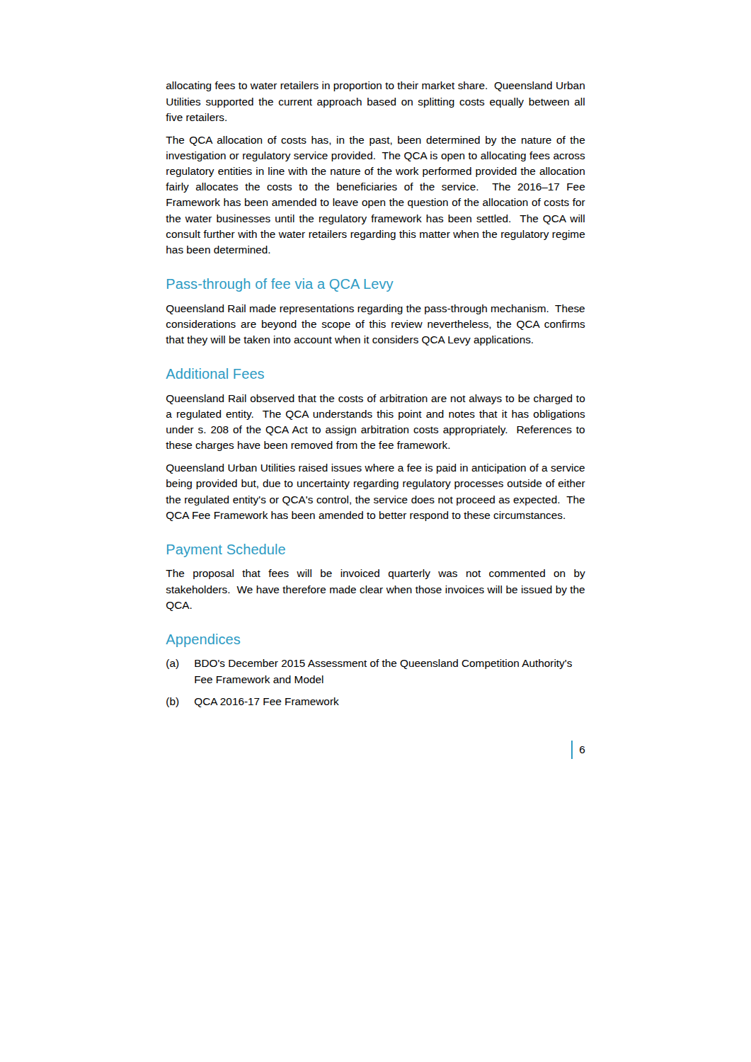allocating fees to water retailers in proportion to their market share. Queensland Urban Utilities supported the current approach based on splitting costs equally between all five retailers.
The QCA allocation of costs has, in the past, been determined by the nature of the investigation or regulatory service provided. The QCA is open to allocating fees across regulatory entities in line with the nature of the work performed provided the allocation fairly allocates the costs to the beneficiaries of the service. The 2016–17 Fee Framework has been amended to leave open the question of the allocation of costs for the water businesses until the regulatory framework has been settled. The QCA will consult further with the water retailers regarding this matter when the regulatory regime has been determined.
Pass-through of fee via a QCA Levy
Queensland Rail made representations regarding the pass-through mechanism. These considerations are beyond the scope of this review nevertheless, the QCA confirms that they will be taken into account when it considers QCA Levy applications.
Additional Fees
Queensland Rail observed that the costs of arbitration are not always to be charged to a regulated entity. The QCA understands this point and notes that it has obligations under s. 208 of the QCA Act to assign arbitration costs appropriately. References to these charges have been removed from the fee framework.
Queensland Urban Utilities raised issues where a fee is paid in anticipation of a service being provided but, due to uncertainty regarding regulatory processes outside of either the regulated entity's or QCA's control, the service does not proceed as expected. The QCA Fee Framework has been amended to better respond to these circumstances.
Payment Schedule
The proposal that fees will be invoiced quarterly was not commented on by stakeholders. We have therefore made clear when those invoices will be issued by the QCA.
Appendices
(a) BDO's December 2015 Assessment of the Queensland Competition Authority's Fee Framework and Model
(b) QCA 2016-17 Fee Framework
6